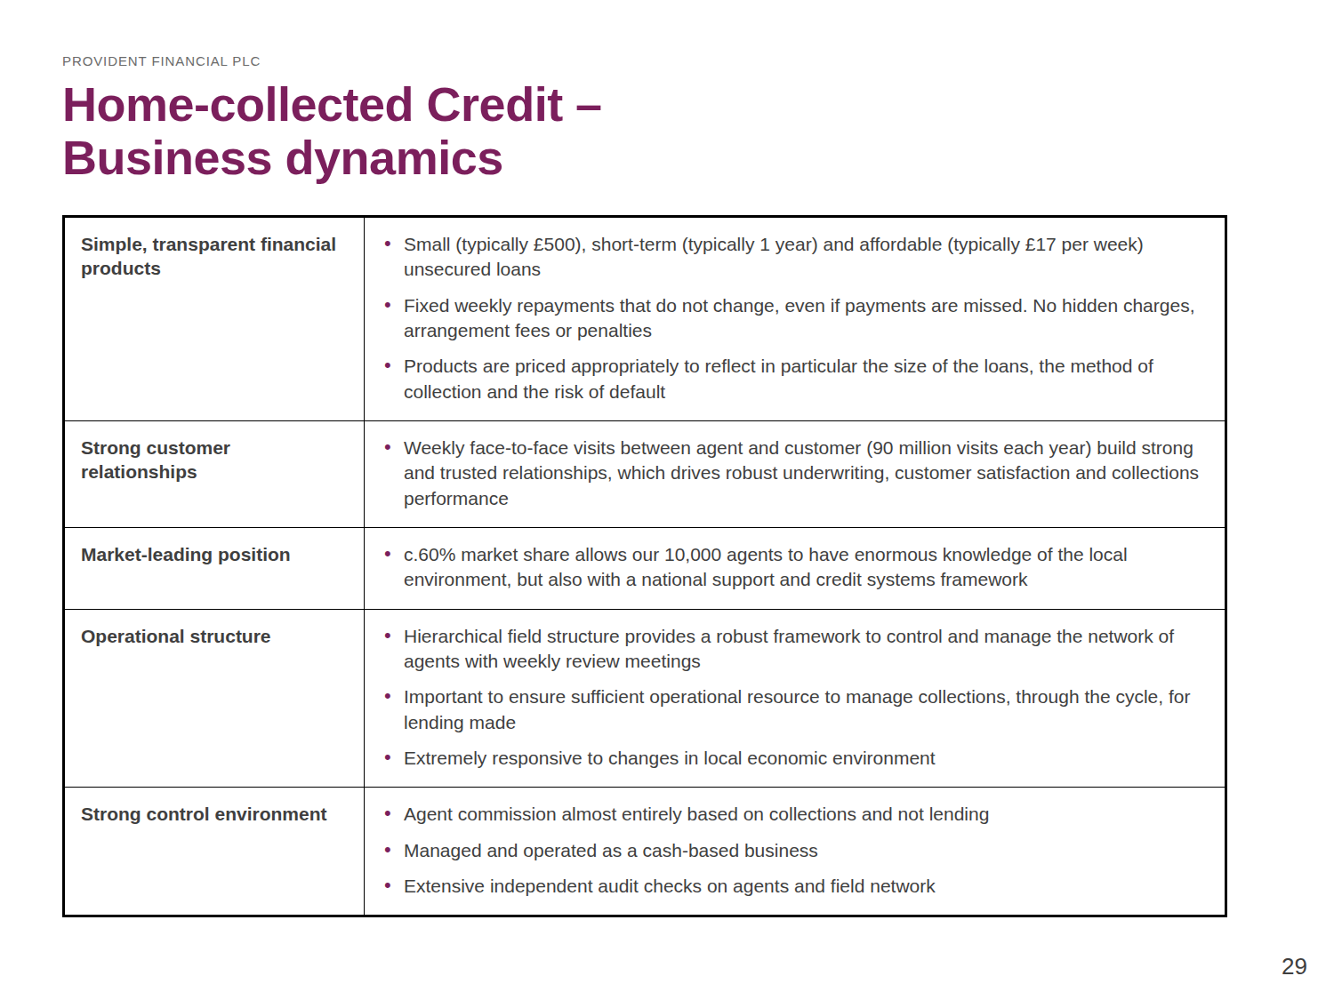PROVIDENT FINANCIAL PLC
Home-collected Credit –
Business dynamics
| Simple, transparent financial products | Small (typically £500), short-term (typically 1 year) and affordable (typically £17 per week) unsecured loans Fixed weekly repayments that do not change, even if payments are missed. No hidden charges, arrangement fees or penalties Products are priced appropriately to reflect in particular the size of the loans, the method of collection and the risk of default |
| Strong customer relationships | Weekly face-to-face visits between agent and customer (90 million visits each year) build strong and trusted relationships, which drives robust underwriting, customer satisfaction and collections performance |
| Market-leading position | c.60% market share allows our 10,000 agents to have enormous knowledge of the local environment, but also with a national support and credit systems framework |
| Operational structure | Hierarchical field structure provides a robust framework to control and manage the network of agents with weekly review meetings Important to ensure sufficient operational resource to manage collections, through the cycle, for lending made Extremely responsive to changes in local economic environment |
| Strong control environment | Agent commission almost entirely based on collections and not lending Managed and operated as a cash-based business Extensive independent audit checks on agents and field network |
29